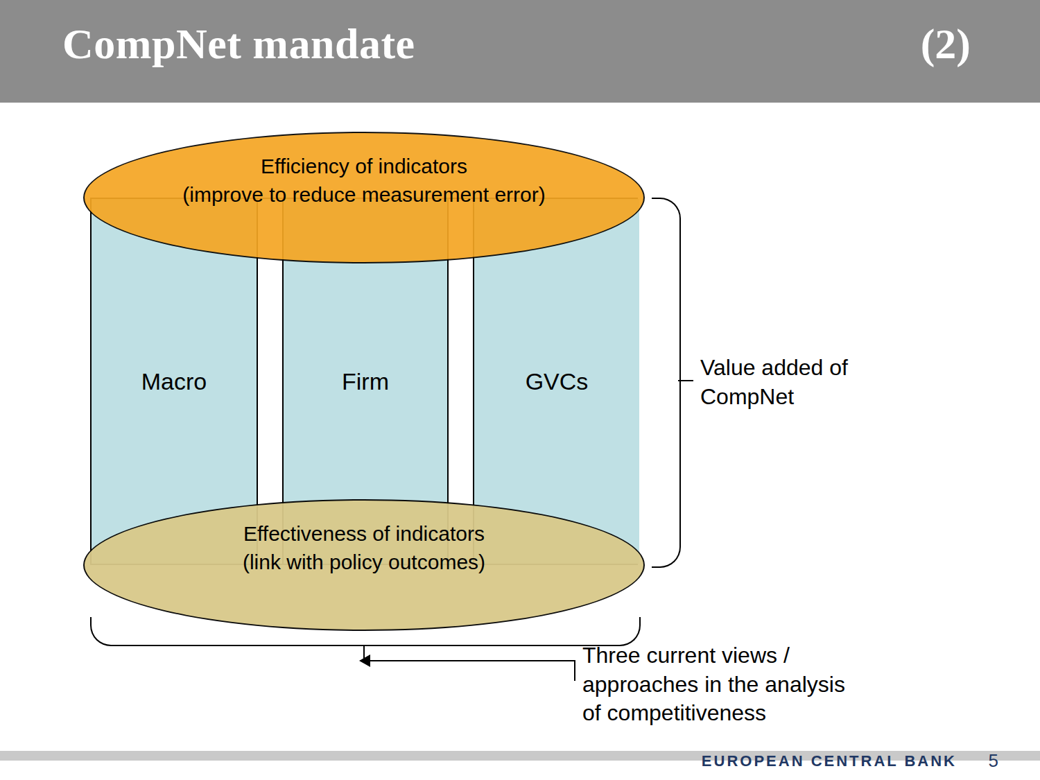CompNet mandate
(2)
Macro
Firm
GVCs
Efficiency of indicators
(improve to reduce measurement error)
Effectiveness of indicators
(link with policy outcomes)
Value added of
CompNet
Three current views /
approaches in the analysis
of competitiveness
EUROPEAN CENTRAL BANK
5